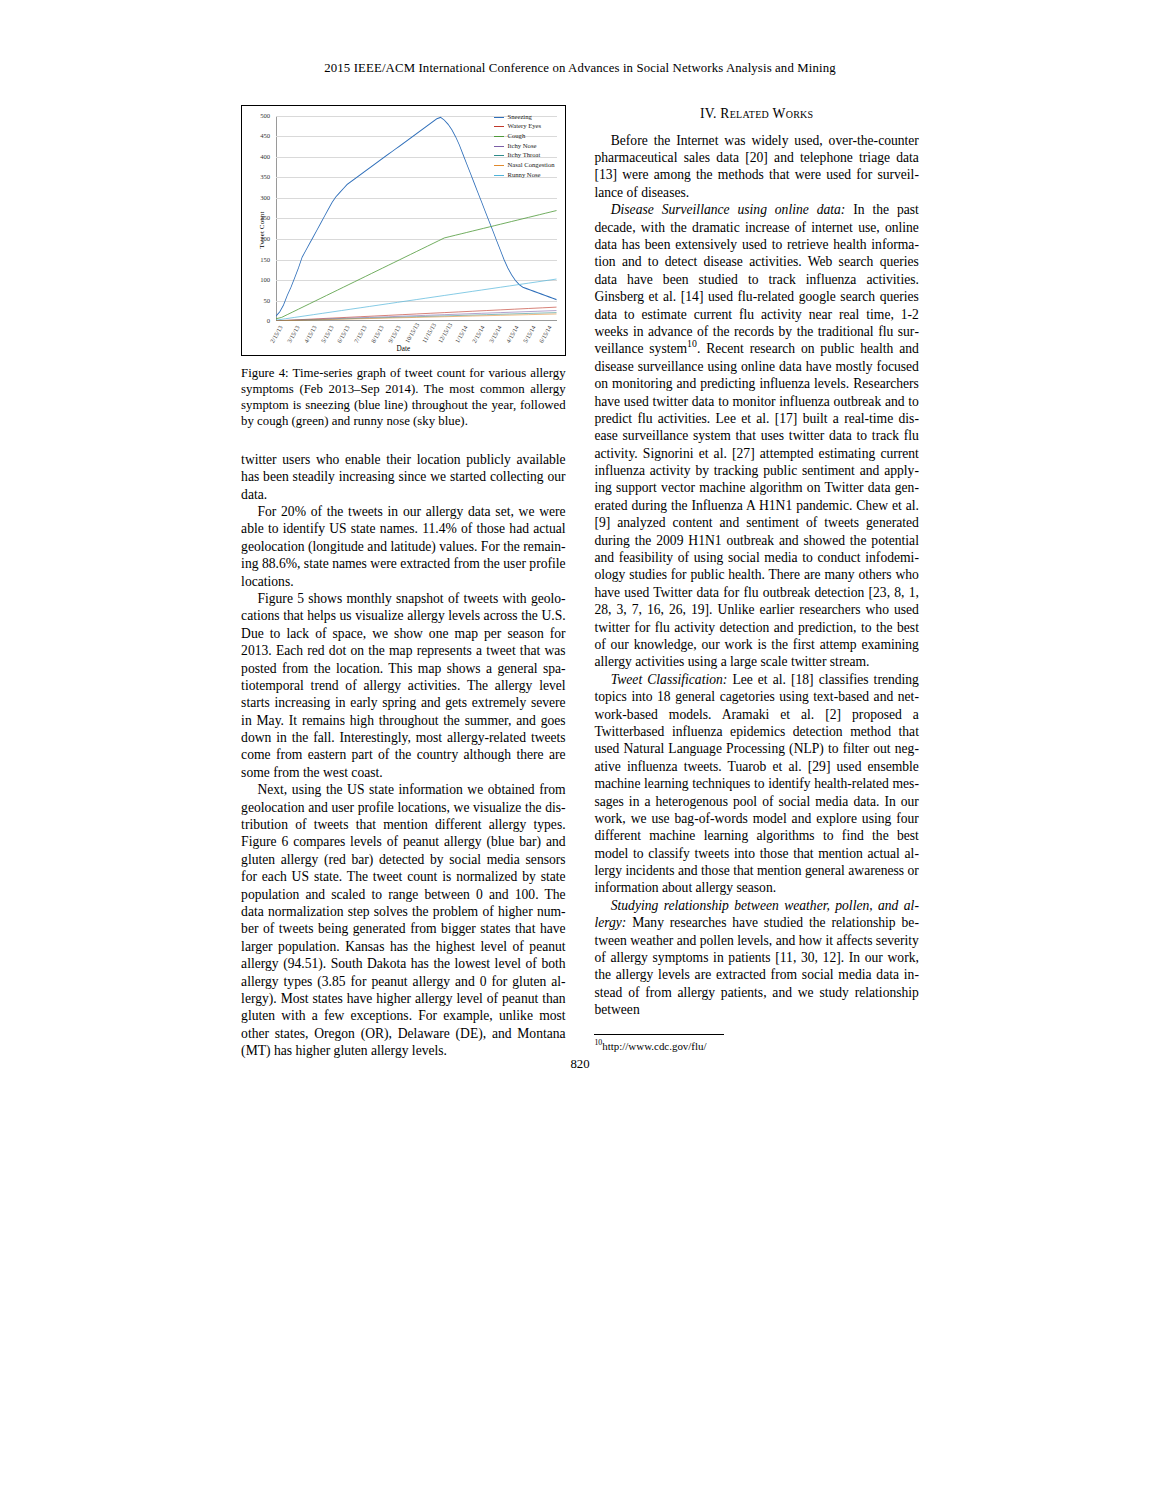2015 IEEE/ACM International Conference on Advances in Social Networks Analysis and Mining
Tweet Count
500 450 400 350 300 250 200 150 100 50 0
Sneezing
Watery Eyes
Cough
Itchy Nose
Itchy Throat
Nasal Congestion
Runny Nose
2/15/13 3/15/13 4/15/13 5/15/13 6/15/13 7/15/13 8/15/13 9/15/13 10/15/13 11/15/13 12/15/13 1/15/14 2/15/14 3/15/14 4/15/14 5/15/14 6/15/14
Date
Figure 4: Time-series graph of tweet count for various allergy symptoms (Feb 2013–Sep 2014). The most common allergy symptom is sneezing (blue line) throughout the year, followed by cough (green) and runny nose (sky blue).
twitter users who enable their location publicly available has been steadily increasing since we started collecting our data.
For 20% of the tweets in our allergy data set, we were able to identify US state names. 11.4% of those had actual geolocation (longitude and latitude) values. For the remaining 88.6%, state names were extracted from the user profile locations.
Figure 5 shows monthly snapshot of tweets with geolocations that helps us visualize allergy levels across the U.S. Due to lack of space, we show one map per season for 2013. Each red dot on the map represents a tweet that was posted from the location. This map shows a general spatiotemporal trend of allergy activities. The allergy level starts increasing in early spring and gets extremely severe in May. It remains high throughout the summer, and goes down in the fall. Interestingly, most allergy-related tweets come from eastern part of the country although there are some from the west coast.
Next, using the US state information we obtained from geolocation and user profile locations, we visualize the distribution of tweets that mention different allergy types. Figure 6 compares levels of peanut allergy (blue bar) and gluten allergy (red bar) detected by social media sensors for each US state. The tweet count is normalized by state population and scaled to range between 0 and 100. The data normalization step solves the problem of higher number of tweets being generated from bigger states that have larger population. Kansas has the highest level of peanut allergy (94.51). South Dakota has the lowest level of both allergy types (3.85 for peanut allergy and 0 for gluten allergy). Most states have higher allergy level of peanut than gluten with a few exceptions. For example, unlike most other states, Oregon (OR), Delaware (DE), and Montana (MT) has higher gluten allergy levels.
IV. Related Works
Before the Internet was widely used, over-the-counter pharmaceutical sales data [20] and telephone triage data [13] were among the methods that were used for surveillance of diseases.
Disease Surveillance using online data: In the past decade, with the dramatic increase of internet use, online data has been extensively used to retrieve health information and to detect disease activities. Web search queries data have been studied to track influenza activities. Ginsberg et al. [14] used flu-related google search queries data to estimate current flu activity near real time, 1-2 weeks in advance of the records by the traditional flu surveillance system10. Recent research on public health and disease surveillance using online data have mostly focused on monitoring and predicting influenza levels. Researchers have used twitter data to monitor influenza outbreak and to predict flu activities. Lee et al. [17] built a real-time disease surveillance system that uses twitter data to track flu activity. Signorini et al. [27] attempted estimating current influenza activity by tracking public sentiment and applying support vector machine algorithm on Twitter data generated during the Influenza A H1N1 pandemic. Chew et al. [9] analyzed content and sentiment of tweets generated during the 2009 H1N1 outbreak and showed the potential and feasibility of using social media to conduct infodemiology studies for public health. There are many others who have used Twitter data for flu outbreak detection [23, 8, 1, 28, 3, 7, 16, 26, 19]. Unlike earlier researchers who used twitter for flu activity detection and prediction, to the best of our knowledge, our work is the first attemp examining allergy activities using a large scale twitter stream.
Tweet Classification: Lee et al. [18] classifies trending topics into 18 general cagetories using text-based and network-based models. Aramaki et al. [2] proposed a Twitterbased influenza epidemics detection method that used Natural Language Processing (NLP) to filter out negative influenza tweets. Tuarob et al. [29] used ensemble machine learning techniques to identify health-related messages in a heterogenous pool of social media data. In our work, we use bag-of-words model and explore using four different machine learning algorithms to find the best model to classify tweets into those that mention actual allergy incidents and those that mention general awareness or information about allergy season.
Studying relationship between weather, pollen, and allergy: Many researches have studied the relationship between weather and pollen levels, and how it affects severity of allergy symptoms in patients [11, 30, 12]. In our work, the allergy levels are extracted from social media data instead of from allergy patients, and we study relationship between
10http://www.cdc.gov/flu/
820